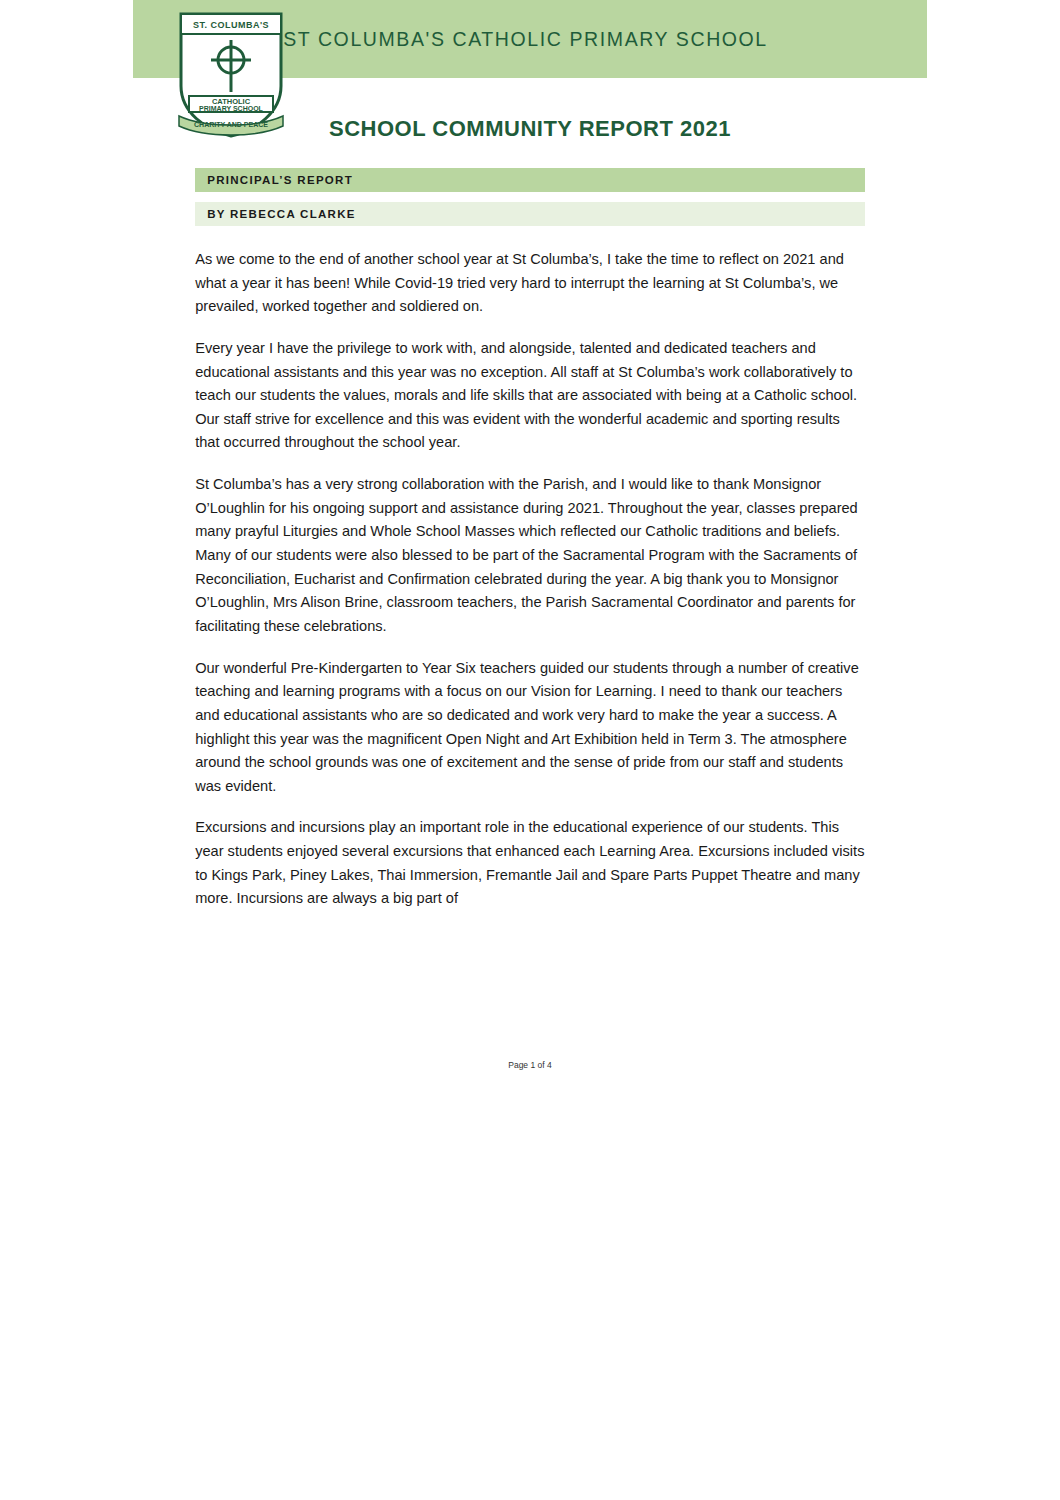ST. COLUMBA'S CATHOLIC PRIMARY SCHOOL CHARITY AND PEACE
ST COLUMBA'S CATHOLIC PRIMARY SCHOOL
SCHOOL COMMUNITY REPORT 2021
PRINCIPAL’S REPORT
BY REBECCA CLARKE
As we come to the end of another school year at St Columba’s, I take the time to reflect on 2021 and what a year it has been! While Covid-19 tried very hard to interrupt the learning at St Columba’s, we prevailed, worked together and soldiered on.
Every year I have the privilege to work with, and alongside, talented and dedicated teachers and educational assistants and this year was no exception. All staff at St Columba’s work collaboratively to teach our students the values, morals and life skills that are associated with being at a Catholic school. Our staff strive for excellence and this was evident with the wonderful academic and sporting results that occurred throughout the school year.
St Columba’s has a very strong collaboration with the Parish, and I would like to thank Monsignor O’Loughlin for his ongoing support and assistance during 2021. Throughout the year, classes prepared many prayful Liturgies and Whole School Masses which reflected our Catholic traditions and beliefs. Many of our students were also blessed to be part of the Sacramental Program with the Sacraments of Reconciliation, Eucharist and Confirmation celebrated during the year. A big thank you to Monsignor O’Loughlin, Mrs Alison Brine, classroom teachers, the Parish Sacramental Coordinator and parents for facilitating these celebrations.
Our wonderful Pre-Kindergarten to Year Six teachers guided our students through a number of creative teaching and learning programs with a focus on our Vision for Learning. I need to thank our teachers and educational assistants who are so dedicated and work very hard to make the year a success. A highlight this year was the magnificent Open Night and Art Exhibition held in Term 3. The atmosphere around the school grounds was one of excitement and the sense of pride from our staff and students was evident.
Excursions and incursions play an important role in the educational experience of our students. This year students enjoyed several excursions that enhanced each Learning Area. Excursions included visits to Kings Park, Piney Lakes, Thai Immersion, Fremantle Jail and Spare Parts Puppet Theatre and many more. Incursions are always a big part of
Page 1 of 4